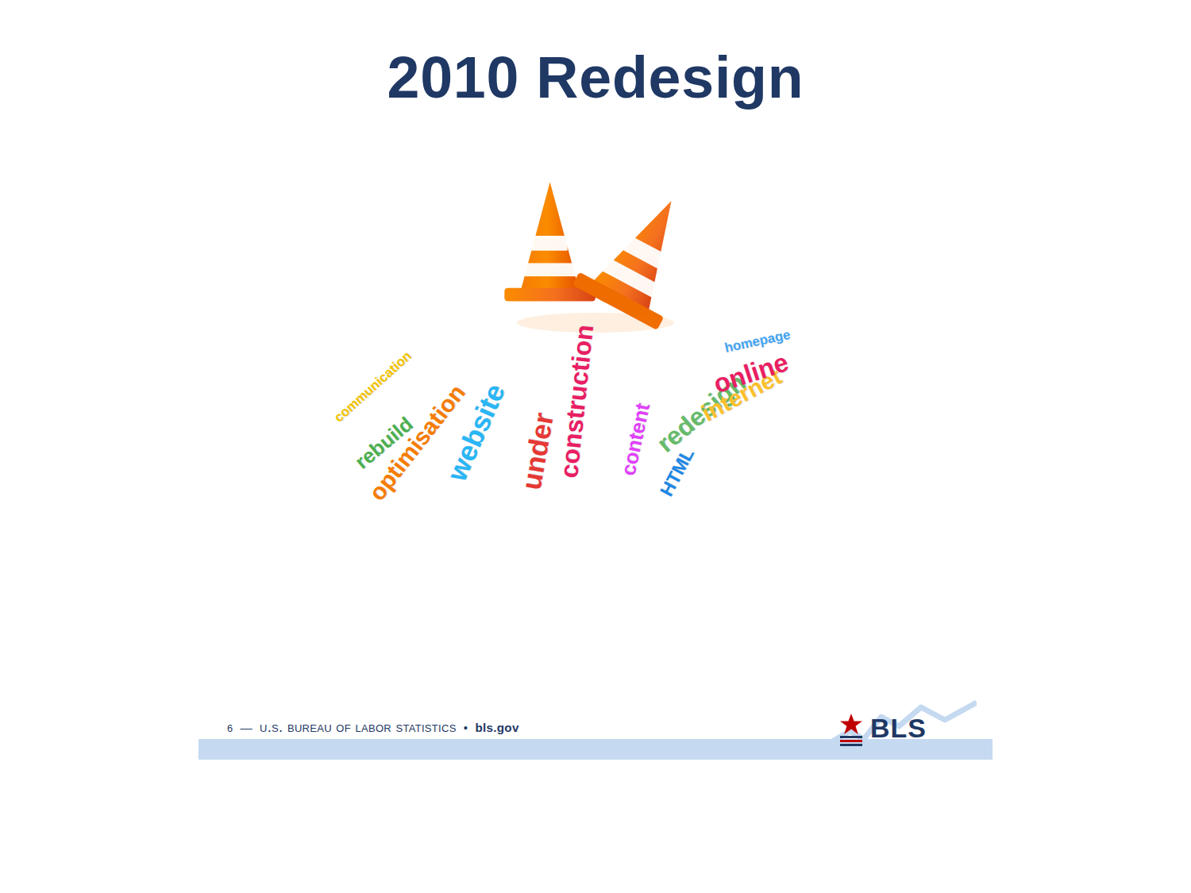2010 Redesign
communication rebuild optimisation website under construction content HTML redesign internet online homepage
Word cloud: communication, rebuild, optimisation, website, under construction, content, HTML, redesign, internet, online, homepage.
6 — U.S. Bureau of Labor Statistics • bls.gov
BLS logo BLS